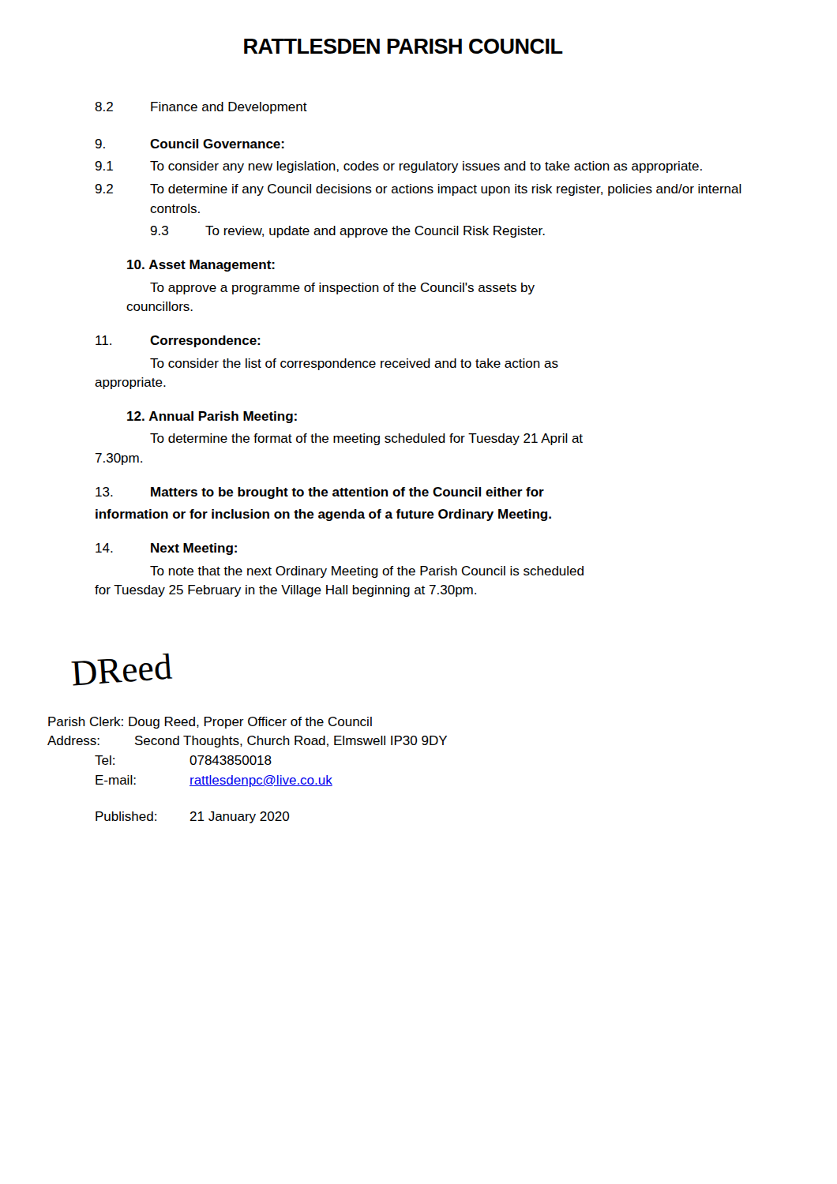RATTLESDEN PARISH COUNCIL
8.2
Finance and Development
9.
Council Governance:
9.1
To consider any new legislation, codes or regulatory issues and to take action as appropriate.
9.2
To determine if any Council decisions or actions impact upon its risk register, policies and/or internal controls.
9.3
To review, update and approve the Council Risk Register.
10. Asset Management:
To approve a programme of inspection of the Council's assets by
councillors.
11.
Correspondence:
To consider the list of correspondence received and to take action as
appropriate.
12. Annual Parish Meeting:
To determine the format of the meeting scheduled for Tuesday 21 April at
7.30pm.
13.
Matters to be brought to the attention of the Council either for
information or for inclusion on the agenda of a future Ordinary Meeting.
14.
Next Meeting:
To note that the next Ordinary Meeting of the Parish Council is scheduled
for Tuesday 25 February in the Village Hall beginning at 7.30pm.
DReed
Parish Clerk: Doug Reed, Proper Officer of the Council
Address:
Second Thoughts, Church Road, Elmswell IP30 9DY
Tel:
07843850018
E-mail:
rattlesdenpc@live.co.uk
Published:
21 January 2020